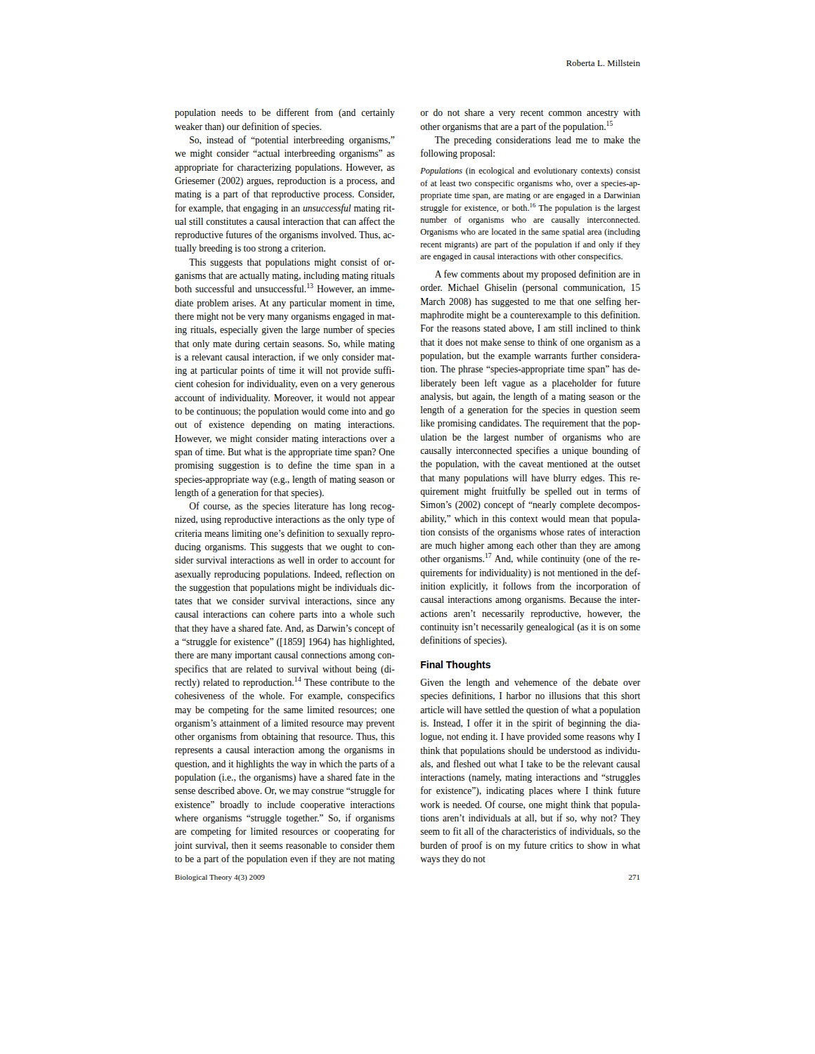Roberta L. Millstein
population needs to be different from (and certainly weaker than) our definition of species.
So, instead of “potential interbreeding organisms,” we might consider “actual interbreeding organisms” as appropriate for characterizing populations. However, as Griesemer (2002) argues, reproduction is a process, and mating is a part of that reproductive process. Consider, for example, that engaging in an unsuccessful mating ritual still constitutes a causal interaction that can affect the reproductive futures of the organisms involved. Thus, actually breeding is too strong a criterion.
This suggests that populations might consist of organisms that are actually mating, including mating rituals both successful and unsuccessful.13 However, an immediate problem arises. At any particular moment in time, there might not be very many organisms engaged in mating rituals, especially given the large number of species that only mate during certain seasons. So, while mating is a relevant causal interaction, if we only consider mating at particular points of time it will not provide sufficient cohesion for individuality, even on a very generous account of individuality. Moreover, it would not appear to be continuous; the population would come into and go out of existence depending on mating interactions. However, we might consider mating interactions over a span of time. But what is the appropriate time span? One promising suggestion is to define the time span in a species-appropriate way (e.g., length of mating season or length of a generation for that species).
Of course, as the species literature has long recognized, using reproductive interactions as the only type of criteria means limiting one’s definition to sexually reproducing organisms. This suggests that we ought to consider survival interactions as well in order to account for asexually reproducing populations. Indeed, reflection on the suggestion that populations might be individuals dictates that we consider survival interactions, since any causal interactions can cohere parts into a whole such that they have a shared fate. And, as Darwin’s concept of a “struggle for existence” ([1859] 1964) has highlighted, there are many important causal connections among conspecifics that are related to survival without being (directly) related to reproduction.14 These contribute to the cohesiveness of the whole. For example, conspecifics may be competing for the same limited resources; one organism’s attainment of a limited resource may prevent other organisms from obtaining that resource. Thus, this represents a causal interaction among the organisms in question, and it highlights the way in which the parts of a population (i.e., the organisms) have a shared fate in the sense described above. Or, we may construe “struggle for existence” broadly to include cooperative interactions where organisms “struggle together.” So, if organisms are competing for limited resources or cooperating for joint survival, then it seems reasonable to consider them to be a part of the population even if they are not mating or do not share a very recent common ancestry with other organisms that are a part of the population.15
The preceding considerations lead me to make the following proposal:
Populations (in ecological and evolutionary contexts) consist of at least two conspecific organisms who, over a species-appropriate time span, are mating or are engaged in a Darwinian struggle for existence, or both.16 The population is the largest number of organisms who are causally interconnected. Organisms who are located in the same spatial area (including recent migrants) are part of the population if and only if they are engaged in causal interactions with other conspecifics.
A few comments about my proposed definition are in order. Michael Ghiselin (personal communication, 15 March 2008) has suggested to me that one selfing hermaphrodite might be a counterexample to this definition. For the reasons stated above, I am still inclined to think that it does not make sense to think of one organism as a population, but the example warrants further consideration. The phrase “species-appropriate time span” has deliberately been left vague as a placeholder for future analysis, but again, the length of a mating season or the length of a generation for the species in question seem like promising candidates. The requirement that the population be the largest number of organisms who are causally interconnected specifies a unique bounding of the population, with the caveat mentioned at the outset that many populations will have blurry edges. This requirement might fruitfully be spelled out in terms of Simon’s (2002) concept of “nearly complete decomposability,” which in this context would mean that population consists of the organisms whose rates of interaction are much higher among each other than they are among other organisms.17 And, while continuity (one of the requirements for individuality) is not mentioned in the definition explicitly, it follows from the incorporation of causal interactions among organisms. Because the interactions aren’t necessarily reproductive, however, the continuity isn’t necessarily genealogical (as it is on some definitions of species).
Final Thoughts
Given the length and vehemence of the debate over species definitions, I harbor no illusions that this short article will have settled the question of what a population is. Instead, I offer it in the spirit of beginning the dialogue, not ending it. I have provided some reasons why I think that populations should be understood as individuals, and fleshed out what I take to be the relevant causal interactions (namely, mating interactions and “struggles for existence”), indicating places where I think future work is needed. Of course, one might think that populations aren’t individuals at all, but if so, why not? They seem to fit all of the characteristics of individuals, so the burden of proof is on my future critics to show in what ways they do not
Biological Theory 4(3) 2009 271